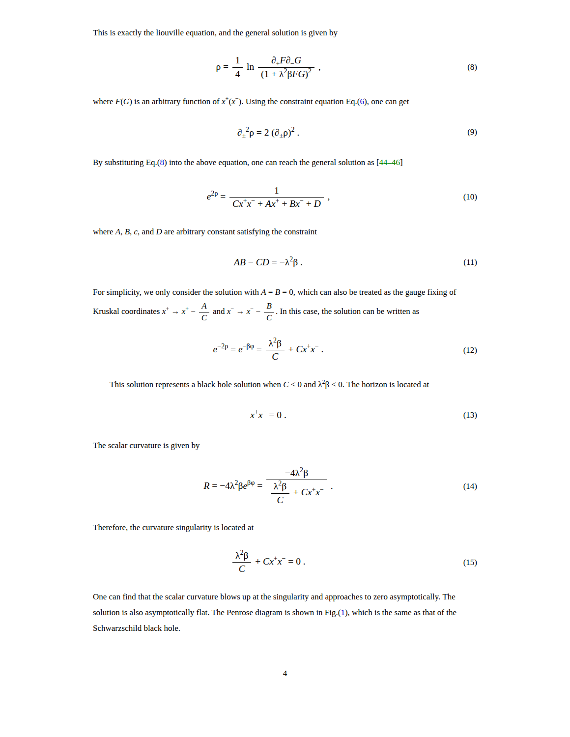This is exactly the liouville equation, and the general solution is given by
ρ = 14 ln ∂+F∂−G(1 + λ2βFG)2 ,
(8)
where F(G) is an arbitrary function of x+(x−). Using the constraint equation Eq.(6), one can get
∂±2ρ = 2 (∂±ρ)2 .
(9)
By substituting Eq.(8) into the above equation, one can reach the general solution as [44–46]
e2ρ = 1 Cx+x− + Ax+ + Bx− + D ,
(10)
where A, B, c, and D are arbitrary constant satisfying the constraint
AB − CD = −λ2β .
(11)
For simplicity, we only consider the solution with A = B = 0, which can also be treated as the gauge fixing of Kruskal coordinates x+ → x+ − AC and x− → x− − BC. In this case, the solution can be written as
e−2ρ = e−βφ = λ2β C + Cx+x− .
(12)
This solution represents a black hole solution when C < 0 and λ2β < 0. The horizon is located at
x+x− = 0 .
(13)
The scalar curvature is given by
R = −4λ2βeβφ = −4λ2β λ2β C + Cx+x− .
(14)
Therefore, the curvature singularity is located at
λ2β C + Cx+x− = 0 .
(15)
One can find that the scalar curvature blows up at the singularity and approaches to zero asymptotically. The solution is also asymptotically flat. The Penrose diagram is shown in Fig.(1), which is the same as that of the Schwarzschild black hole.
4